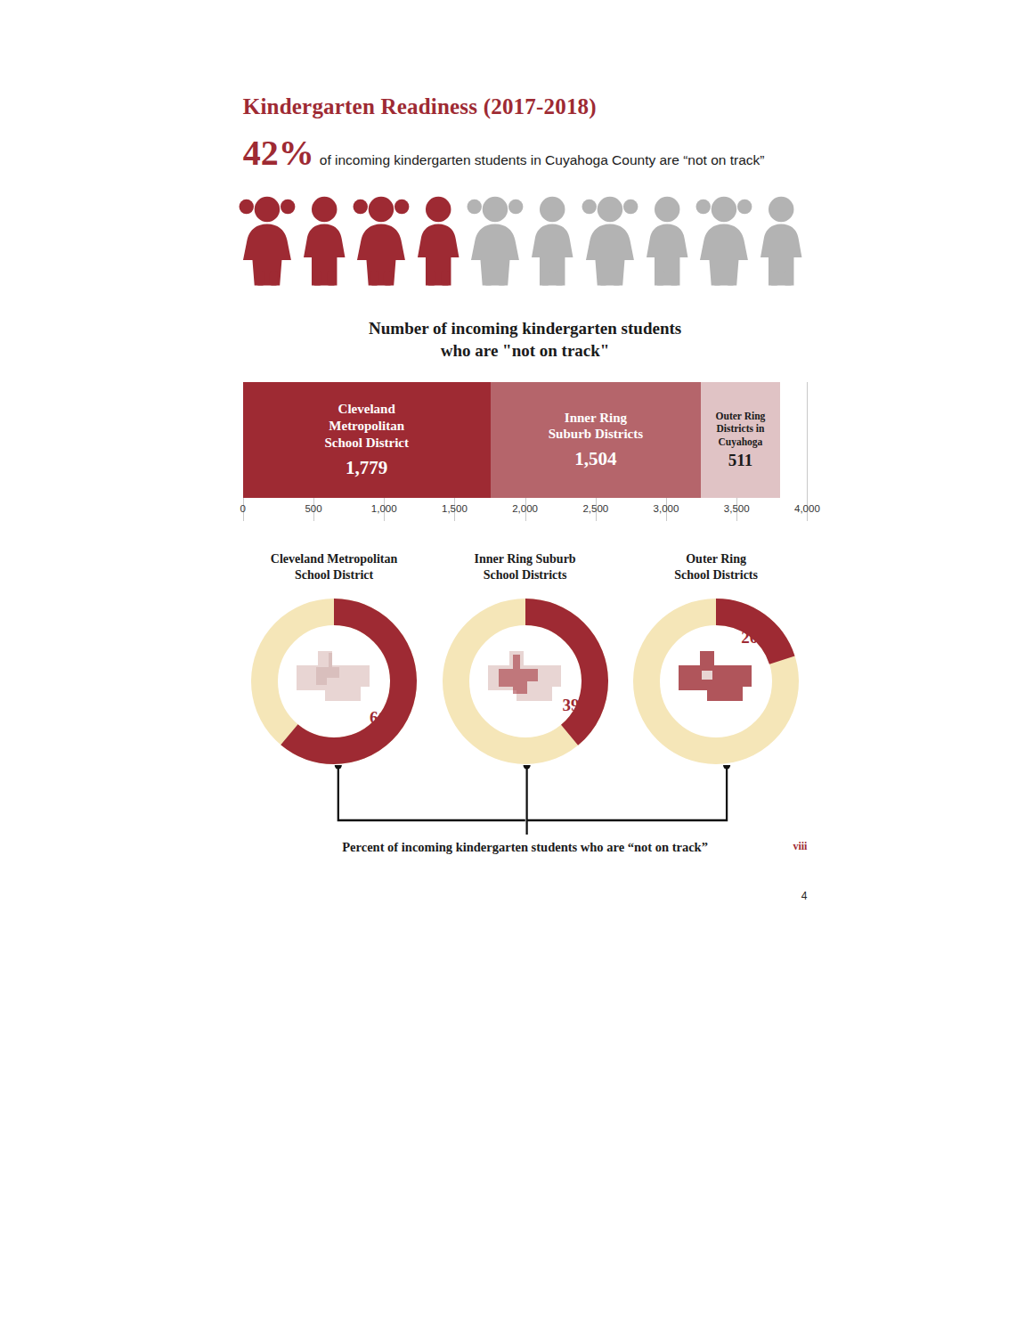Kindergarten Readiness (2017-2018)
42% of incoming kindergarten students in Cuyahoga County are “not on track”
Number of incoming kindergarten students
who are "not on track"
Cleveland
Metropolitan
School District
1,779
Inner Ring
Suburb Districts
1,504
Outer Ring Districts in
Cuyahoga
511
0 500 1,000 1,500 2,000 2,500 3,000 3,500 4,000
Cleveland Metropolitan
School District
61%
Inner Ring Suburb
School Districts
39%
Outer Ring
School Districts
20%
Percent of incoming kindergarten students who are “not on track” viii
4